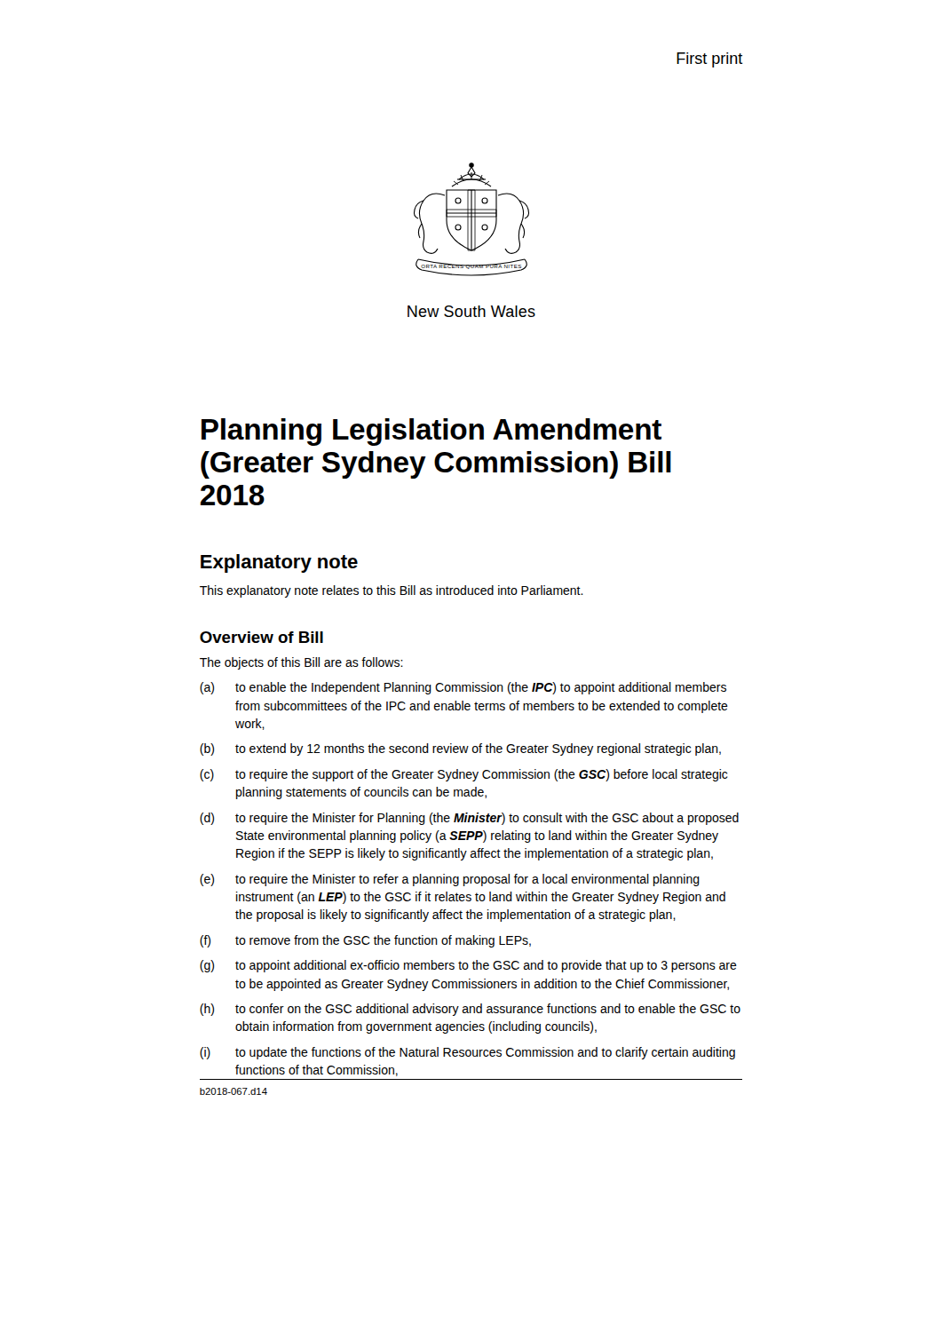First print
ORTA RECENS QUAM PURA NITES
New South Wales
Planning Legislation Amendment (Greater Sydney Commission) Bill 2018
Explanatory note
This explanatory note relates to this Bill as introduced into Parliament.
Overview of Bill
The objects of this Bill are as follows:
(a) to enable the Independent Planning Commission (the IPC) to appoint additional members from subcommittees of the IPC and enable terms of members to be extended to complete work,
(b) to extend by 12 months the second review of the Greater Sydney regional strategic plan,
(c) to require the support of the Greater Sydney Commission (the GSC) before local strategic planning statements of councils can be made,
(d) to require the Minister for Planning (the Minister) to consult with the GSC about a proposed State environmental planning policy (a SEPP) relating to land within the Greater Sydney Region if the SEPP is likely to significantly affect the implementation of a strategic plan,
(e) to require the Minister to refer a planning proposal for a local environmental planning instrument (an LEP) to the GSC if it relates to land within the Greater Sydney Region and the proposal is likely to significantly affect the implementation of a strategic plan,
(f) to remove from the GSC the function of making LEPs,
(g) to appoint additional ex-officio members to the GSC and to provide that up to 3 persons are to be appointed as Greater Sydney Commissioners in addition to the Chief Commissioner,
(h) to confer on the GSC additional advisory and assurance functions and to enable the GSC to obtain information from government agencies (including councils),
(i) to update the functions of the Natural Resources Commission and to clarify certain auditing functions of that Commission,
b2018-067.d14